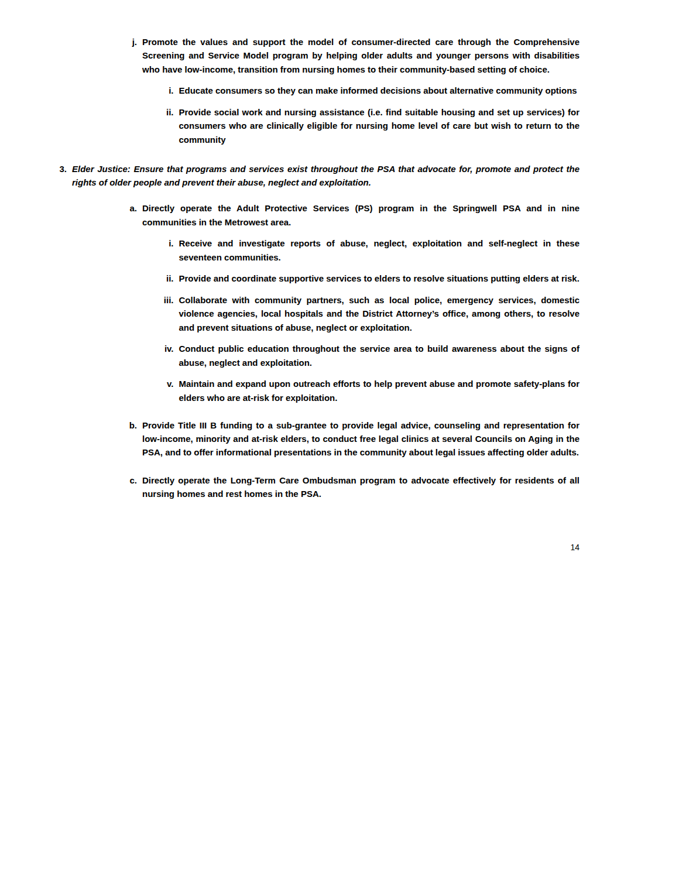j.
Promote the values and support the model of consumer-directed care through the Comprehensive Screening and Service Model program by helping older adults and younger persons with disabilities who have low-income, transition from nursing homes to their community-based setting of choice.
i.
Educate consumers so they can make informed decisions about alternative community options
ii.
Provide social work and nursing assistance (i.e. find suitable housing and set up services) for consumers who are clinically eligible for nursing home level of care but wish to return to the community
3.
Elder Justice: Ensure that programs and services exist throughout the PSA that advocate for, promote and protect the rights of older people and prevent their abuse, neglect and exploitation.
a.
Directly operate the Adult Protective Services (PS) program in the Springwell PSA and in nine communities in the Metrowest area.
i.
Receive and investigate reports of abuse, neglect, exploitation and self-neglect in these seventeen communities.
ii.
Provide and coordinate supportive services to elders to resolve situations putting elders at risk.
iii.
Collaborate with community partners, such as local police, emergency services, domestic violence agencies, local hospitals and the District Attorney’s office, among others, to resolve and prevent situations of abuse, neglect or exploitation.
iv.
Conduct public education throughout the service area to build awareness about the signs of abuse, neglect and exploitation.
v.
Maintain and expand upon outreach efforts to help prevent abuse and promote safety-plans for elders who are at-risk for exploitation.
b.
Provide Title III B funding to a sub-grantee to provide legal advice, counseling and representation for low-income, minority and at-risk elders, to conduct free legal clinics at several Councils on Aging in the PSA, and to offer informational presentations in the community about legal issues affecting older adults.
c.
Directly operate the Long-Term Care Ombudsman program to advocate effectively for residents of all nursing homes and rest homes in the PSA.
14